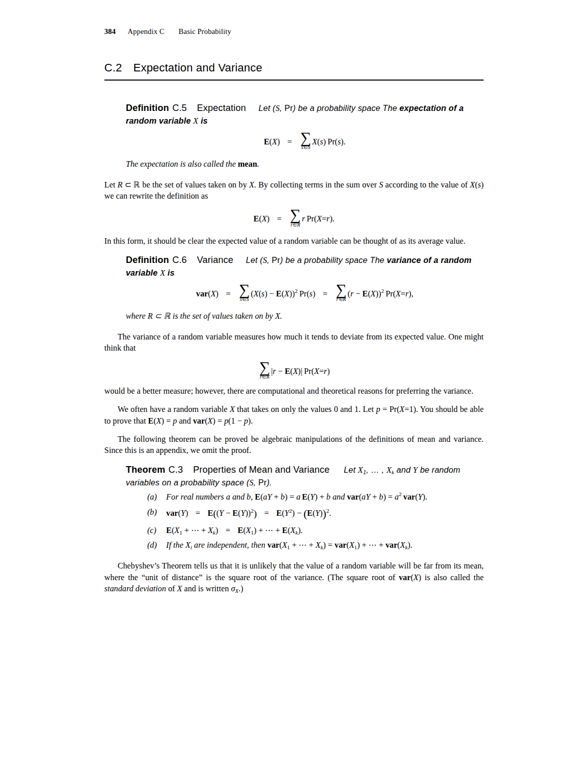384 Appendix C Basic Probability
C.2 Expectation and Variance
Definition C.5 Expectation Let (S, Pr) be a probability space The expectation of a random variable X is
E(X) = ∑s∈S X(s) Pr(s).
The expectation is also called the mean.
Let R ⊂ ℝ be the set of values taken on by X. By collecting terms in the sum over S according to the value of X(s) we can rewrite the definition as
E(X) = ∑r∈R r Pr(X=r).
In this form, it should be clear the expected value of a random variable can be thought of as its average value.
Definition C.6 Variance Let (S, Pr) be a probability space The variance of a random variable X is
var(X) = ∑s∈S(X(s) − E(X))2 Pr(s) = ∑r∈R(r − E(X))2 Pr(X=r),
where R ⊂ ℝ is the set of values taken on by X.
The variance of a random variable measures how much it tends to deviate from its expected value. One might think that
∑r∈R|r − E(X)| Pr(X=r)
would be a better measure; however, there are computational and theoretical reasons for preferring the variance.
We often have a random variable X that takes on only the values 0 and 1. Let p = Pr(X=1). You should be able to prove that E(X) = p and var(X) = p(1 − p).
The following theorem can be proved be algebraic manipulations of the definitions of mean and variance. Since this is an appendix, we omit the proof.
Theorem C.3 Properties of Mean and Variance Let X1, … , Xk and Y be random variables on a probability space (S, Pr).
(a) For real numbers a and b, E(aY + b) = a E(Y) + b and var(aY + b) = a2 var(Y).
(b) var(Y) = E((Y − E(Y))2) = E(Y2) − (E(Y))2.
(c) E(X1 + ⋯ + Xk) = E(X1) + ⋯ + E(Xk).
(d) If the Xi are independent, then var(X1 + ⋯ + Xk) = var(X1) + ⋯ + var(Xk).
Chebyshev’s Theorem tells us that it is unlikely that the value of a random variable will be far from its mean, where the “unit of distance” is the square root of the variance. (The square root of var(X) is also called the standard deviation of X and is written σX.)